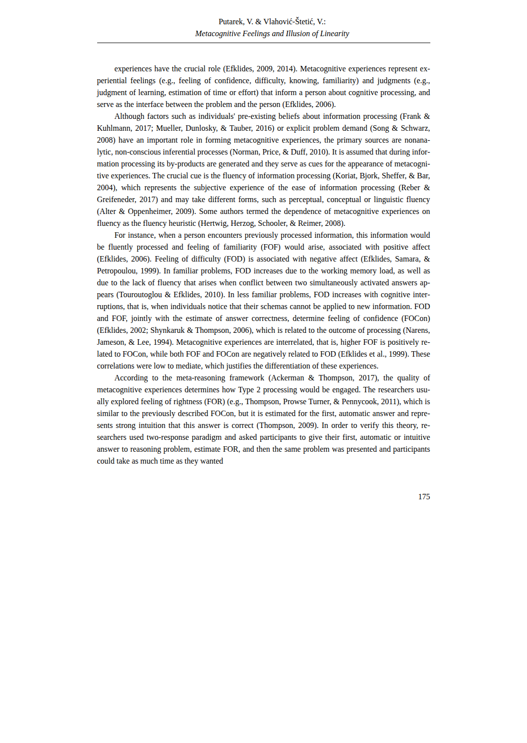Putarek, V. & Vlahović-Štetić, V.:
Metacognitive Feelings and Illusion of Linearity
experiences have the crucial role (Efklides, 2009, 2014). Metacognitive experiences represent experiential feelings (e.g., feeling of confidence, difficulty, knowing, familiarity) and judgments (e.g., judgment of learning, estimation of time or effort) that inform a person about cognitive processing, and serve as the interface between the problem and the person (Efklides, 2006).
Although factors such as individuals' pre-existing beliefs about information processing (Frank & Kuhlmann, 2017; Mueller, Dunlosky, & Tauber, 2016) or explicit problem demand (Song & Schwarz, 2008) have an important role in forming metacognitive experiences, the primary sources are nonanalytic, non-conscious inferential processes (Norman, Price, & Duff, 2010). It is assumed that during information processing its by-products are generated and they serve as cues for the appearance of metacognitive experiences. The crucial cue is the fluency of information processing (Koriat, Bjork, Sheffer, & Bar, 2004), which represents the subjective experience of the ease of information processing (Reber & Greifeneder, 2017) and may take different forms, such as perceptual, conceptual or linguistic fluency (Alter & Oppenheimer, 2009). Some authors termed the dependence of metacognitive experiences on fluency as the fluency heuristic (Hertwig, Herzog, Schooler, & Reimer, 2008).
For instance, when a person encounters previously processed information, this information would be fluently processed and feeling of familiarity (FOF) would arise, associated with positive affect (Efklides, 2006). Feeling of difficulty (FOD) is associated with negative affect (Efklides, Samara, & Petropoulou, 1999). In familiar problems, FOD increases due to the working memory load, as well as due to the lack of fluency that arises when conflict between two simultaneously activated answers appears (Touroutoglou & Efklides, 2010). In less familiar problems, FOD increases with cognitive interruptions, that is, when individuals notice that their schemas cannot be applied to new information. FOD and FOF, jointly with the estimate of answer correctness, determine feeling of confidence (FOCon) (Efklides, 2002; Shynkaruk & Thompson, 2006), which is related to the outcome of processing (Narens, Jameson, & Lee, 1994). Metacognitive experiences are interrelated, that is, higher FOF is positively related to FOCon, while both FOF and FOCon are negatively related to FOD (Efklides et al., 1999). These correlations were low to mediate, which justifies the differentiation of these experiences.
According to the meta-reasoning framework (Ackerman & Thompson, 2017), the quality of metacognitive experiences determines how Type 2 processing would be engaged. The researchers usually explored feeling of rightness (FOR) (e.g., Thompson, Prowse Turner, & Pennycook, 2011), which is similar to the previously described FOCon, but it is estimated for the first, automatic answer and represents strong intuition that this answer is correct (Thompson, 2009). In order to verify this theory, researchers used two-response paradigm and asked participants to give their first, automatic or intuitive answer to reasoning problem, estimate FOR, and then the same problem was presented and participants could take as much time as they wanted
175